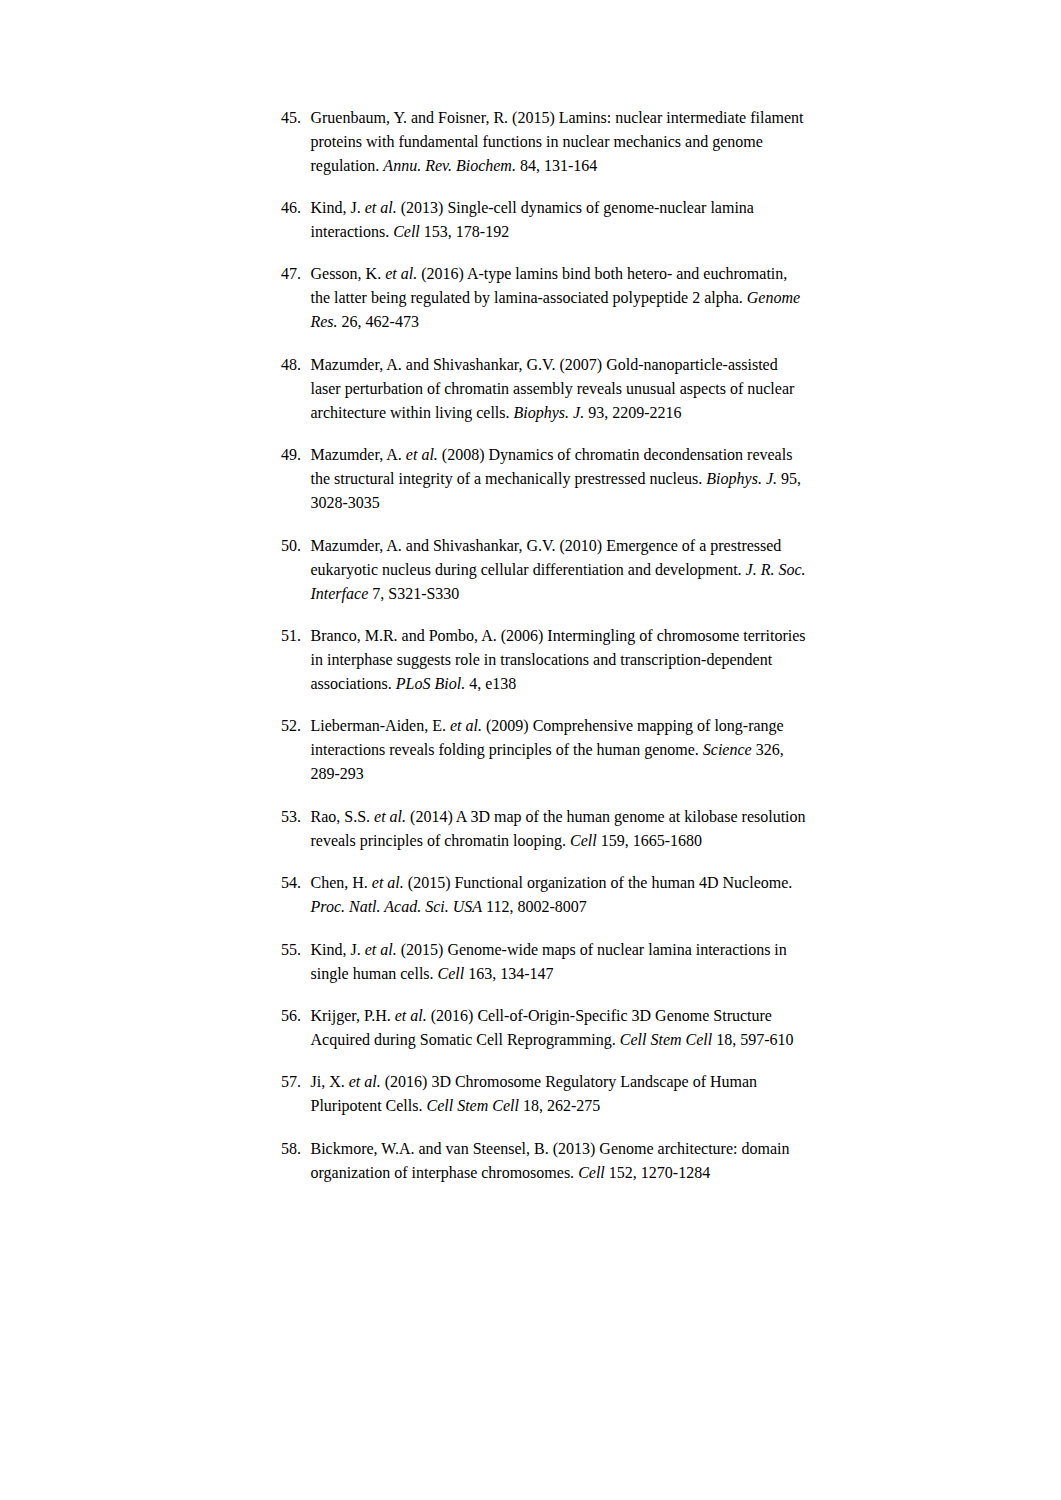Gruenbaum, Y. and Foisner, R. (2015) Lamins: nuclear intermediate filament proteins with fundamental functions in nuclear mechanics and genome regulation. Annu. Rev. Biochem. 84, 131-164
Kind, J. et al. (2013) Single-cell dynamics of genome-nuclear lamina interactions. Cell 153, 178-192
Gesson, K. et al. (2016) A-type lamins bind both hetero- and euchromatin, the latter being regulated by lamina-associated polypeptide 2 alpha. Genome Res. 26, 462-473
Mazumder, A. and Shivashankar, G.V. (2007) Gold-nanoparticle-assisted laser perturbation of chromatin assembly reveals unusual aspects of nuclear architecture within living cells. Biophys. J. 93, 2209-2216
Mazumder, A. et al. (2008) Dynamics of chromatin decondensation reveals the structural integrity of a mechanically prestressed nucleus. Biophys. J. 95, 3028-3035
Mazumder, A. and Shivashankar, G.V. (2010) Emergence of a prestressed eukaryotic nucleus during cellular differentiation and development. J. R. Soc. Interface 7, S321-S330
Branco, M.R. and Pombo, A. (2006) Intermingling of chromosome territories in interphase suggests role in translocations and transcription-dependent associations. PLoS Biol. 4, e138
Lieberman-Aiden, E. et al. (2009) Comprehensive mapping of long-range interactions reveals folding principles of the human genome. Science 326, 289-293
Rao, S.S. et al. (2014) A 3D map of the human genome at kilobase resolution reveals principles of chromatin looping. Cell 159, 1665-1680
Chen, H. et al. (2015) Functional organization of the human 4D Nucleome. Proc. Natl. Acad. Sci. USA 112, 8002-8007
Kind, J. et al. (2015) Genome-wide maps of nuclear lamina interactions in single human cells. Cell 163, 134-147
Krijger, P.H. et al. (2016) Cell-of-Origin-Specific 3D Genome Structure Acquired during Somatic Cell Reprogramming. Cell Stem Cell 18, 597-610
Ji, X. et al. (2016) 3D Chromosome Regulatory Landscape of Human Pluripotent Cells. Cell Stem Cell 18, 262-275
Bickmore, W.A. and van Steensel, B. (2013) Genome architecture: domain organization of interphase chromosomes. Cell 152, 1270-1284